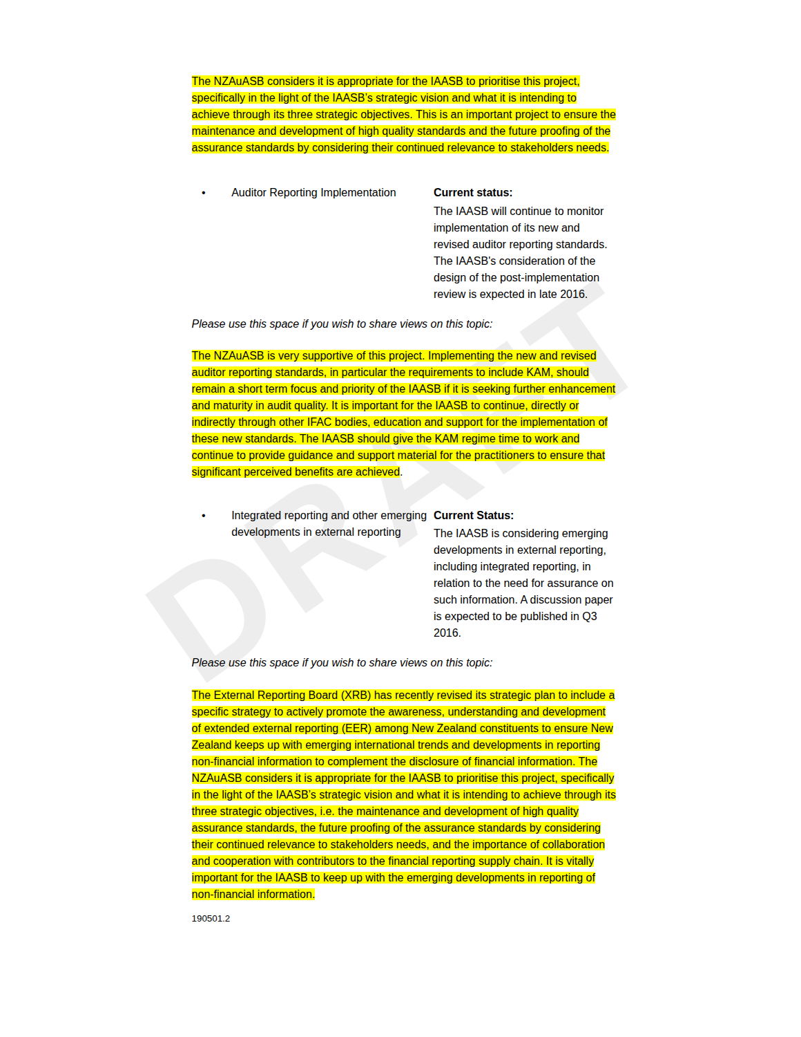DRAFT
The NZAuASB considers it is appropriate for the IAASB to prioritise this project, specifically in the light of the IAASB’s strategic vision and what it is intending to achieve through its three strategic objectives. This is an important project to ensure the maintenance and development of high quality standards and the future proofing of the assurance standards by considering their continued relevance to stakeholders needs.
•
Auditor Reporting Implementation
Current status:
The IAASB will continue to monitor implementation of its new and revised auditor reporting standards. The IAASB's consideration of the design of the post-implementation review is expected in late 2016.
Please use this space if you wish to share views on this topic:
The NZAuASB is very supportive of this project. Implementing the new and revised auditor reporting standards, in particular the requirements to include KAM, should remain a short term focus and priority of the IAASB if it is seeking further enhancement and maturity in audit quality. It is important for the IAASB to continue, directly or indirectly through other IFAC bodies, education and support for the implementation of these new standards. The IAASB should give the KAM regime time to work and continue to provide guidance and support material for the practitioners to ensure that significant perceived benefits are achieved.
•
Integrated reporting and other emerging developments in external reporting
Current Status:
The IAASB is considering emerging developments in external reporting, including integrated reporting, in relation to the need for assurance on such information. A discussion paper is expected to be published in Q3 2016.
Please use this space if you wish to share views on this topic:
The External Reporting Board (XRB) has recently revised its strategic plan to include a specific strategy to actively promote the awareness, understanding and development of extended external reporting (EER) among New Zealand constituents to ensure New Zealand keeps up with emerging international trends and developments in reporting non-financial information to complement the disclosure of financial information. The NZAuASB considers it is appropriate for the IAASB to prioritise this project, specifically in the light of the IAASB’s strategic vision and what it is intending to achieve through its three strategic objectives, i.e. the maintenance and development of high quality assurance standards, the future proofing of the assurance standards by considering their continued relevance to stakeholders needs, and the importance of collaboration and cooperation with contributors to the financial reporting supply chain. It is vitally important for the IAASB to keep up with the emerging developments in reporting of non-financial information.
190501.2